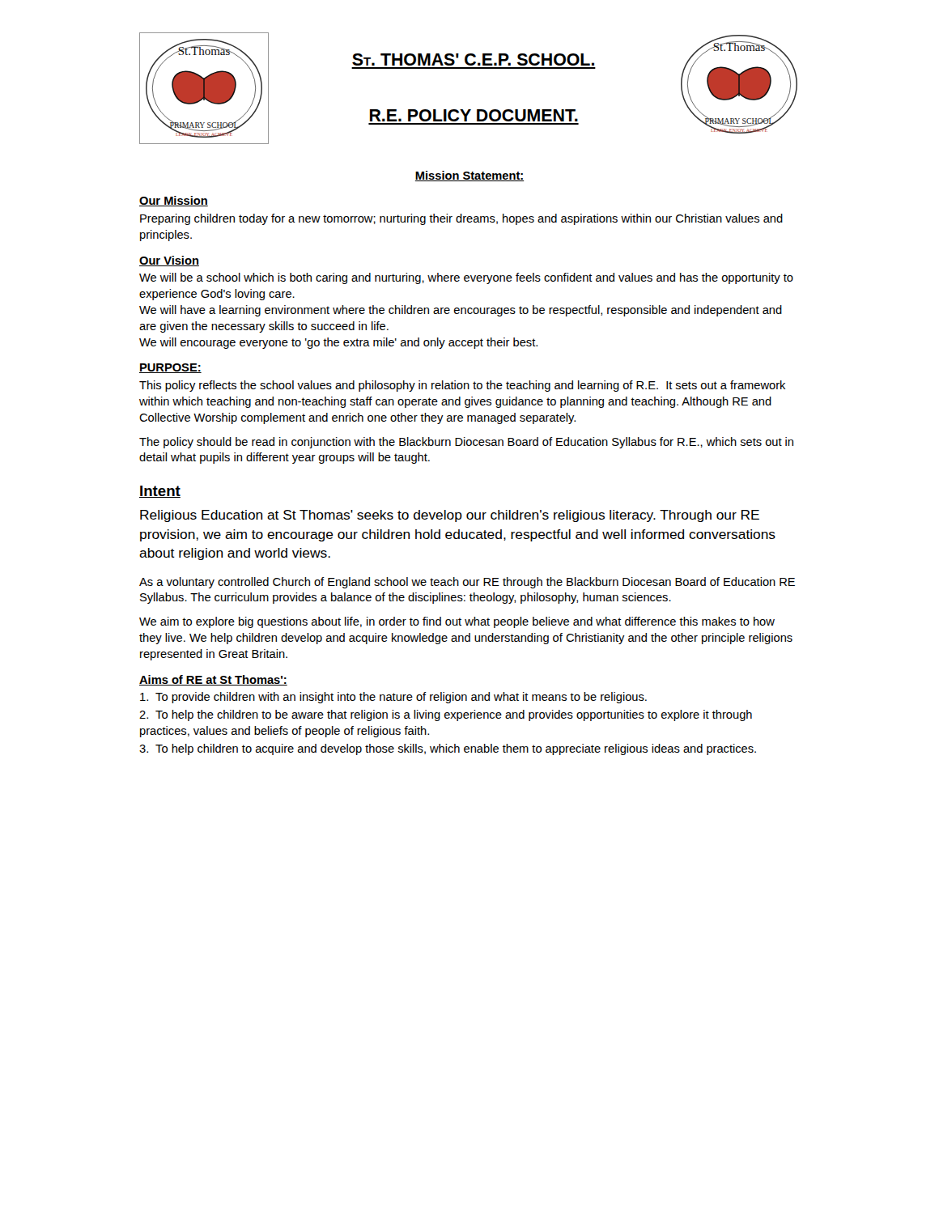St. THOMAS' C.E.P. SCHOOL.
R.E. POLICY DOCUMENT.
Mission Statement:
Our Mission
Preparing children today for a new tomorrow; nurturing their dreams, hopes and aspirations within our Christian values and principles.
Our Vision
We will be a school which is both caring and nurturing, where everyone feels confident and values and has the opportunity to experience God's loving care.
We will have a learning environment where the children are encourages to be respectful, responsible and independent and are given the necessary skills to succeed in life.
We will encourage everyone to 'go the extra mile' and only accept their best.
PURPOSE:
This policy reflects the school values and philosophy in relation to the teaching and learning of R.E. It sets out a framework within which teaching and non-teaching staff can operate and gives guidance to planning and teaching. Although RE and Collective Worship complement and enrich one other they are managed separately.
The policy should be read in conjunction with the Blackburn Diocesan Board of Education Syllabus for R.E., which sets out in detail what pupils in different year groups will be taught.
Intent
Religious Education at St Thomas' seeks to develop our children's religious literacy. Through our RE provision, we aim to encourage our children hold educated, respectful and well informed conversations about religion and world views.
As a voluntary controlled Church of England school we teach our RE through the Blackburn Diocesan Board of Education RE Syllabus. The curriculum provides a balance of the disciplines: theology, philosophy, human sciences.
We aim to explore big questions about life, in order to find out what people believe and what difference this makes to how they live. We help children develop and acquire knowledge and understanding of Christianity and the other principle religions represented in Great Britain.
Aims of RE at St Thomas':
1. To provide children with an insight into the nature of religion and what it means to be religious.
2. To help the children to be aware that religion is a living experience and provides opportunities to explore it through practices, values and beliefs of people of religious faith.
3. To help children to acquire and develop those skills, which enable them to appreciate religious ideas and practices.